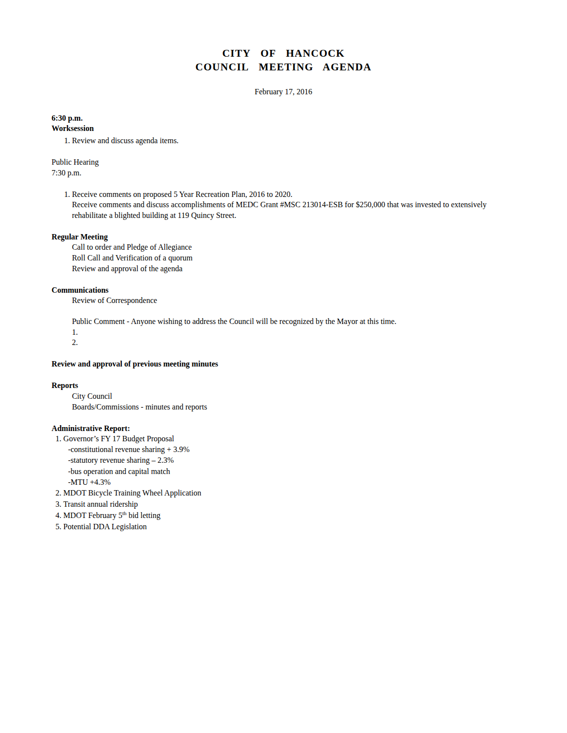CITY OF HANCOCK
COUNCIL MEETING AGENDA
February 17, 2016
6:30 p.m.
Worksession
Review and discuss agenda items.
Public Hearing
7:30 p.m.
Receive comments on proposed 5 Year Recreation Plan, 2016 to 2020.
Receive comments and discuss accomplishments of MEDC Grant #MSC 213014-ESB for $250,000 that was invested to extensively rehabilitate a blighted building at 119 Quincy Street.
Regular Meeting
Call to order and Pledge of Allegiance
Roll Call and Verification of a quorum
Review and approval of the agenda
Communications
Review of Correspondence
Public Comment - Anyone wishing to address the Council will be recognized by the Mayor at this time.
1.
2.
Review and approval of previous meeting minutes
Reports
City Council
Boards/Commissions - minutes and reports
Administrative Report:
Governor’s FY 17 Budget Proposal
-constitutional revenue sharing + 3.9%
-statutory revenue sharing – 2.3%
-bus operation and capital match
-MTU +4.3%
MDOT Bicycle Training Wheel Application
Transit annual ridership
MDOT February 5th bid letting
Potential DDA Legislation